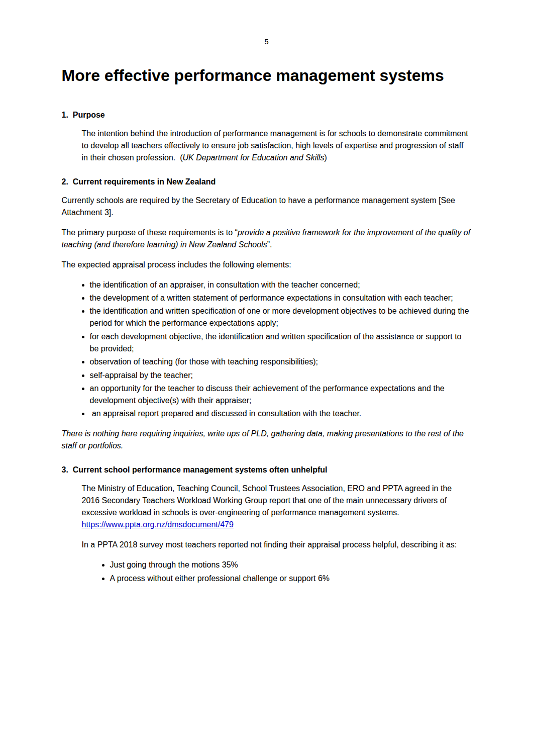5
More effective performance management systems
1. Purpose
The intention behind the introduction of performance management is for schools to demonstrate commitment to develop all teachers effectively to ensure job satisfaction, high levels of expertise and progression of staff in their chosen profession. (UK Department for Education and Skills)
2. Current requirements in New Zealand
Currently schools are required by the Secretary of Education to have a performance management system [See Attachment 3].
The primary purpose of these requirements is to “provide a positive framework for the improvement of the quality of teaching (and therefore learning) in New Zealand Schools”.
The expected appraisal process includes the following elements:
the identification of an appraiser, in consultation with the teacher concerned;
the development of a written statement of performance expectations in consultation with each teacher;
the identification and written specification of one or more development objectives to be achieved during the period for which the performance expectations apply;
for each development objective, the identification and written specification of the assistance or support to be provided;
observation of teaching (for those with teaching responsibilities);
self-appraisal by the teacher;
an opportunity for the teacher to discuss their achievement of the performance expectations and the development objective(s) with their appraiser;
an appraisal report prepared and discussed in consultation with the teacher.
There is nothing here requiring inquiries, write ups of PLD, gathering data, making presentations to the rest of the staff or portfolios.
3. Current school performance management systems often unhelpful
The Ministry of Education, Teaching Council, School Trustees Association, ERO and PPTA agreed in the 2016 Secondary Teachers Workload Working Group report that one of the main unnecessary drivers of excessive workload in schools is over-engineering of performance management systems.
https://www.ppta.org.nz/dmsdocument/479
In a PPTA 2018 survey most teachers reported not finding their appraisal process helpful, describing it as:
Just going through the motions 35%
A process without either professional challenge or support 6%